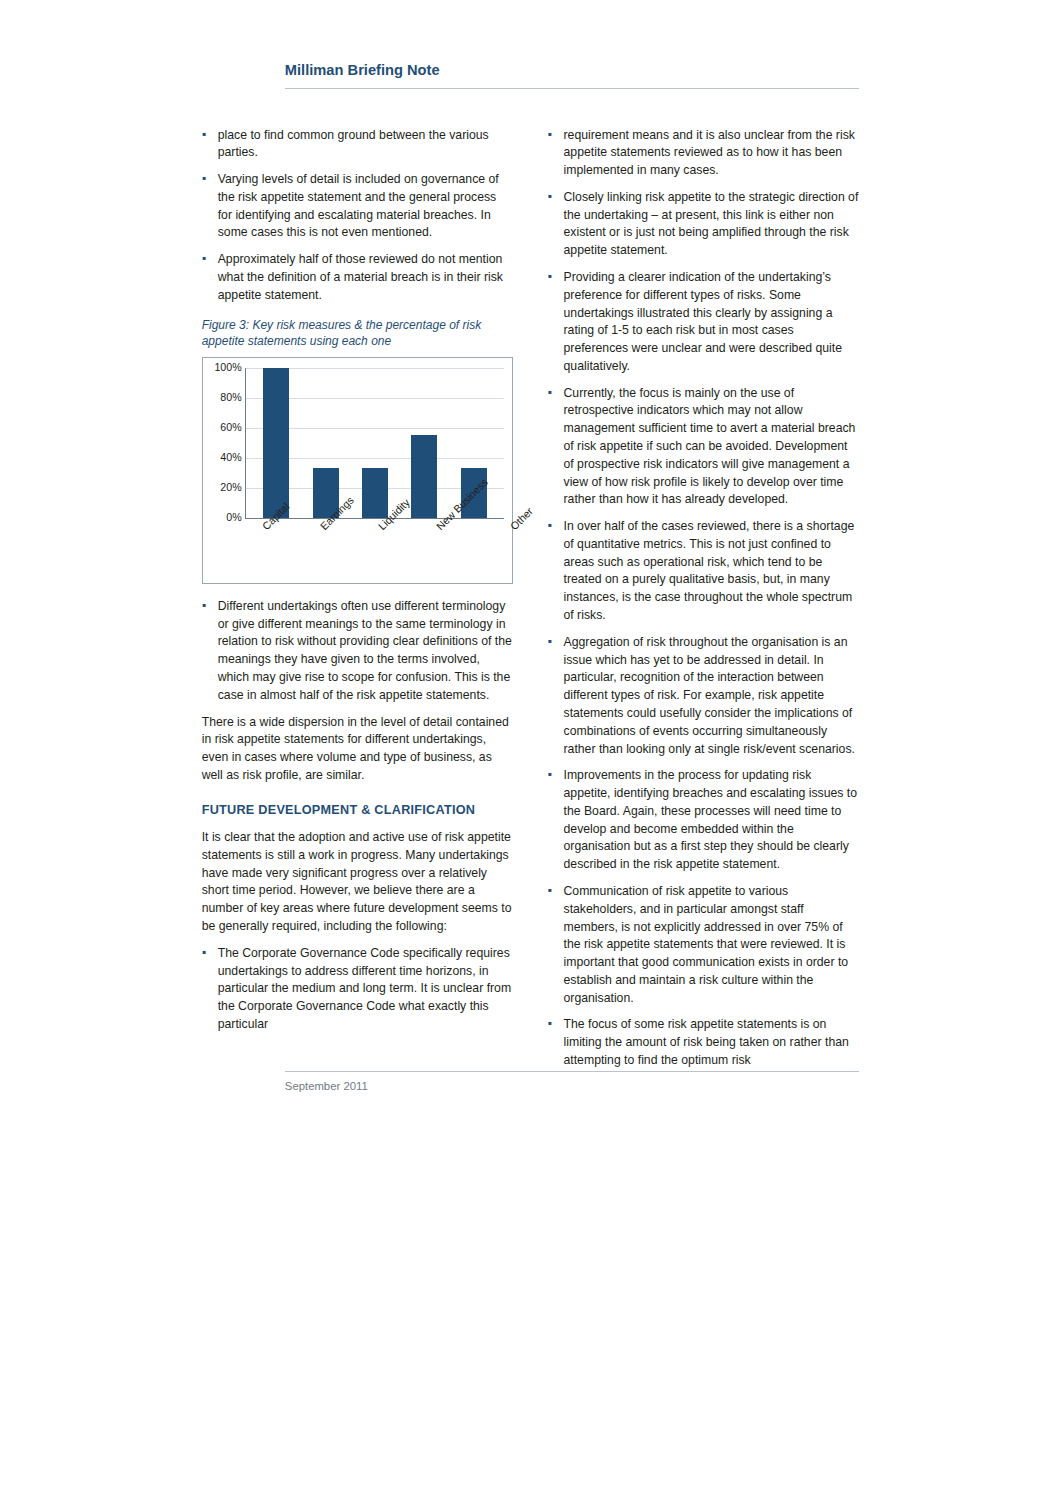Milliman Briefing Note
place to find common ground between the various parties.
Varying levels of detail is included on governance of the risk appetite statement and the general process for identifying and escalating material breaches. In some cases this is not even mentioned.
Approximately half of those reviewed do not mention what the definition of a material breach is in their risk appetite statement.
Figure 3: Key risk measures & the percentage of risk appetite statements using each one
100%
80%
60%
40%
20%
0%
Capital
Earnings
Liquidity
New Business
Other
Different undertakings often use different terminology or give different meanings to the same terminology in relation to risk without providing clear definitions of the meanings they have given to the terms involved, which may give rise to scope for confusion. This is the case in almost half of the risk appetite statements.
There is a wide dispersion in the level of detail contained in risk appetite statements for different undertakings, even in cases where volume and type of business, as well as risk profile, are similar.
FUTURE DEVELOPMENT & CLARIFICATION
It is clear that the adoption and active use of risk appetite statements is still a work in progress. Many undertakings have made very significant progress over a relatively short time period. However, we believe there are a number of key areas where future development seems to be generally required, including the following:
The Corporate Governance Code specifically requires undertakings to address different time horizons, in particular the medium and long term. It is unclear from the Corporate Governance Code what exactly this particular
requirement means and it is also unclear from the risk appetite statements reviewed as to how it has been implemented in many cases.
Closely linking risk appetite to the strategic direction of the undertaking – at present, this link is either non existent or is just not being amplified through the risk appetite statement.
Providing a clearer indication of the undertaking’s preference for different types of risks. Some undertakings illustrated this clearly by assigning a rating of 1-5 to each risk but in most cases preferences were unclear and were described quite qualitatively.
Currently, the focus is mainly on the use of retrospective indicators which may not allow management sufficient time to avert a material breach of risk appetite if such can be avoided. Development of prospective risk indicators will give management a view of how risk profile is likely to develop over time rather than how it has already developed.
In over half of the cases reviewed, there is a shortage of quantitative metrics. This is not just confined to areas such as operational risk, which tend to be treated on a purely qualitative basis, but, in many instances, is the case throughout the whole spectrum of risks.
Aggregation of risk throughout the organisation is an issue which has yet to be addressed in detail. In particular, recognition of the interaction between different types of risk. For example, risk appetite statements could usefully consider the implications of combinations of events occurring simultaneously rather than looking only at single risk/event scenarios.
Improvements in the process for updating risk appetite, identifying breaches and escalating issues to the Board. Again, these processes will need time to develop and become embedded within the organisation but as a first step they should be clearly described in the risk appetite statement.
Communication of risk appetite to various stakeholders, and in particular amongst staff members, is not explicitly addressed in over 75% of the risk appetite statements that were reviewed. It is important that good communication exists in order to establish and maintain a risk culture within the organisation.
The focus of some risk appetite statements is on limiting the amount of risk being taken on rather than attempting to find the optimum risk
September 2011